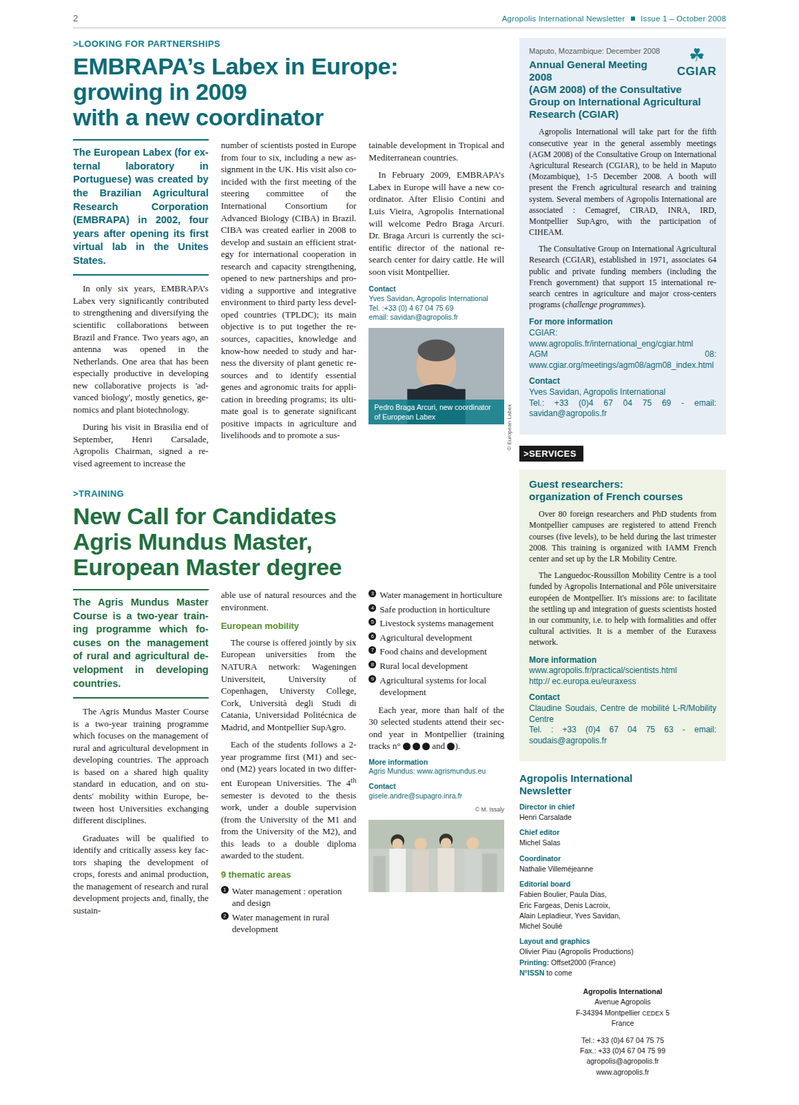2
Agropolis International Newsletter Issue 1 – October 2008
>LOOKING FOR PARTNERSHIPS
EMBRAPA’s Labex in Europe:
growing in 2009
with a new coordinator
The European Labex (for external laboratory in Portuguese) was created by the Brazilian Agricultural Research Corporation (EMBRAPA) in 2002, four years after opening its first virtual lab in the Unites States.
In only six years, EMBRAPA’s Labex very significantly contributed to strengthening and diversifying the scientific collaborations between Brazil and France. Two years ago, an antenna was opened in the Netherlands. One area that has been especially productive in developing new collaborative projects is 'advanced biology', mostly genetics, genomics and plant biotechnology.
During his visit in Brasilia end of September, Henri Carsalade, Agropolis Chairman, signed a revised agreement to increase the
number of scientists posted in Europe from four to six, including a new assignment in the UK. His visit also coincided with the first meeting of the steering committee of the International Consortium for Advanced Biology (CIBA) in Brazil. CIBA was created earlier in 2008 to develop and sustain an efficient strategy for international cooperation in research and capacity strengthening, opened to new partnerships and providing a supportive and integrative environment to third party less developed countries (TPLDC); its main objective is to put together the resources, capacities, knowledge and know-how needed to study and harness the diversity of plant genetic resources and to identify essential genes and agronomic traits for application in breeding programs; its ultimate goal is to generate significant positive impacts in agriculture and livelihoods and to promote a sus-
tainable development in Tropical and Mediterranean countries.
In February 2009, EMBRAPA’s Labex in Europe will have a new coordinator. After Elisio Contini and Luis Vieira, Agropolis International will welcome Pedro Braga Arcuri. Dr. Braga Arcuri is currently the scientific director of the national research center for dairy cattle. He will soon visit Montpellier.
Contact
Yves Savidan, Agropolis International
Tel. :+33 (0) 4 67 04 75 69
email: savidan@agropolis.fr
Pedro Braga Arcuri, new coordinator of European Labex
© European Labex
>TRAINING
New Call for Candidates
Agris Mundus Master,
European Master degree
The Agris Mundus Master Course is a two-year training programme which focuses on the management of rural and agricultural development in developing countries.
The Agris Mundus Master Course is a two-year training programme which focuses on the management of rural and agricultural development in developing countries. The approach is based on a shared high quality standard in education, and on students' mobility within Europe, between host Universities exchanging different disciplines.
Graduates will be qualified to identify and critically assess key factors shaping the development of crops, forests and animal production, the management of research and rural development projects and, finally, the sustain-
able use of natural resources and the environment.
European mobility
The course is offered jointly by six European universities from the NATURA network: Wageningen Universiteit, University of Copenhagen, Universty College, Cork, Università degli Studi di Catania, Universidad Politécnica de Madrid, and Montpellier SupAgro.
Each of the students follows a 2-year programme first (M1) and second (M2) years located in two different European Universities. The 4th semester is devoted to the thesis work, under a double supervision (from the University of the M1 and from the University of the M2), and this leads to a double diploma awarded to the student.
9 thematic areas
Water management : operation and design
Water management in rural development
Water management in horticulture
Safe production in horticulture
Livestock systems management
Agricultural development
Food chains and development
Rural local development
Agricultural systems for local development
Each year, more than half of the 30 selected students attend their second year in Montpellier (training tracks n° 2 3 5 and 9).
More information
Agris Mundus: www.agrismundus.eu
Contact
gisele.andre@supagro.inra.fr
© M. Issaly
☘
CGIAR
Maputo, Mozambique: December 2008
Annual General Meeting 2008
(AGM 2008) of the Consultative
Group on International Agricultural
Research (CGIAR)
Agropolis International will take part for the fifth consecutive year in the general assembly meetings (AGM 2008) of the Consultative Group on International Agricultural Research (CGIAR), to be held in Maputo (Mozambique), 1-5 December 2008. A booth will present the French agricultural research and training system. Several members of Agropolis International are associated : Cemagref, CIRAD, INRA, IRD, Montpellier SupAgro, with the participation of CIHEAM.
The Consultative Group on International Agricultural Research (CGIAR), established in 1971, associates 64 public and private funding members (including the French government) that support 15 international research centres in agriculture and major cross-centers programs (challenge programmes).
For more information
CGIAR: www.agropolis.fr/international_eng/cgiar.html
AGM 08: www.cgiar.org/meetings/agm08/agm08_index.html
Contact
Yves Savidan, Agropolis International
Tel.: +33 (0)4 67 04 75 69 - email: savidan@agropolis.fr
>SERVICES
Guest researchers:
organization of French courses
Over 80 foreign researchers and PhD students from Montpellier campuses are registered to attend French courses (five levels), to be held during the last trimester 2008. This training is organized with IAMM French center and set up by the LR Mobility Centre.
The Languedoc-Roussillon Mobility Centre is a tool funded by Agropolis International and Pôle universitaire européen de Montpellier. It's missions are: to facilitate the settling up and integration of guests scientists hosted in our community, i.e. to help with formalities and offer cultural activities. It is a member of the Euraxess network.
More information
www.agropolis.fr/practical/scientists.html
http:// ec.europa.eu/euraxess
Contact
Claudine Soudais, Centre de mobilité L-R/Mobility Centre
Tel. : +33 (0)4 67 04 75 63 - email: soudais@agropolis.fr
Agropolis International
Newsletter
Director in chief
Henri Carsalade
Chief editor
Michel Salas
Coordinator
Nathalie Villeméjeanne
Editorial board
Fabien Boulier, Paula Dias,
Éric Fargeas, Denis Lacroix,
Alain Lepladieur, Yves Savidan,
Michel Soulié
Layout and graphics
Olivier Piau (Agropolis Productions)
Printing:
Offset2000 (France)
N°ISSN
to come
Agropolis International
Avenue Agropolis
F-34394 Montpellier CEDEX 5
France
Tel.: +33 (0)4 67 04 75 75
Fax.: +33 (0)4 67 04 75 99
agropolis@agropolis.fr
www.agropolis.fr